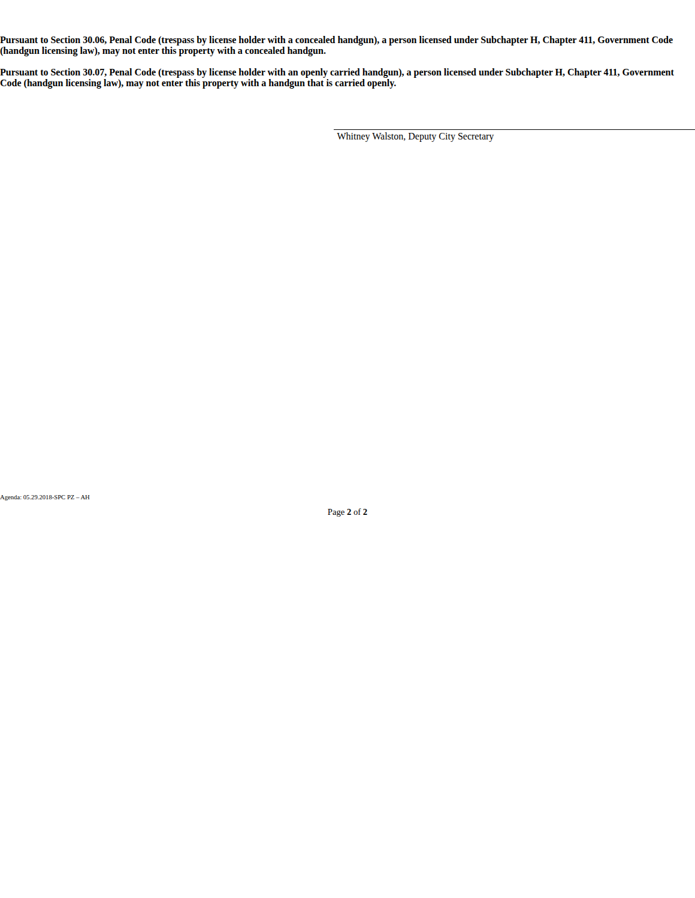Pursuant to Section 30.06, Penal Code (trespass by license holder with a concealed handgun), a person licensed under Subchapter H, Chapter 411, Government Code (handgun licensing law), may not enter this property with a concealed handgun.
Pursuant to Section 30.07, Penal Code (trespass by license holder with an openly carried handgun), a person licensed under Subchapter H, Chapter 411, Government Code (handgun licensing law), may not enter this property with a handgun that is carried openly.
Whitney Walston, Deputy City Secretary
Agenda: 05.29.2018-SPC PZ – AH
Page 2 of 2